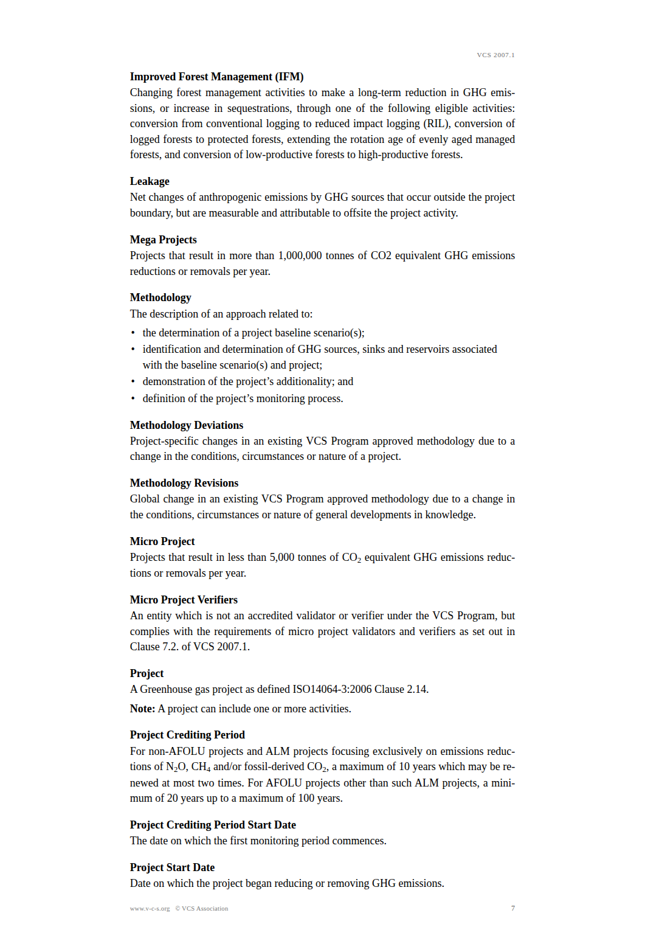VCS 2007.1
Improved Forest Management (IFM)
Changing forest management activities to make a long-term reduction in GHG emissions, or increase in sequestrations, through one of the following eligible activities: conversion from conventional logging to reduced impact logging (RIL), conversion of logged forests to protected forests, extending the rotation age of evenly aged managed forests, and conversion of low-productive forests to high-productive forests.
Leakage
Net changes of anthropogenic emissions by GHG sources that occur outside the project boundary, but are measurable and attributable to offsite the project activity.
Mega Projects
Projects that result in more than 1,000,000 tonnes of CO2 equivalent GHG emissions reductions or removals per year.
Methodology
The description of an approach related to:
the determination of a project baseline scenario(s);
identification and determination of GHG sources, sinks and reservoirs associated with the baseline scenario(s) and project;
demonstration of the project’s additionality; and
definition of the project’s monitoring process.
Methodology Deviations
Project-specific changes in an existing VCS Program approved methodology due to a change in the conditions, circumstances or nature of a project.
Methodology Revisions
Global change in an existing VCS Program approved methodology due to a change in the conditions, circumstances or nature of general developments in knowledge.
Micro Project
Projects that result in less than 5,000 tonnes of CO2 equivalent GHG emissions reductions or removals per year.
Micro Project Verifiers
An entity which is not an accredited validator or verifier under the VCS Program, but complies with the requirements of micro project validators and verifiers as set out in Clause 7.2. of VCS 2007.1.
Project
A Greenhouse gas project as defined ISO14064-3:2006 Clause 2.14.
Note: A project can include one or more activities.
Project Crediting Period
For non-AFOLU projects and ALM projects focusing exclusively on emissions reductions of N2O, CH4 and/or fossil-derived CO2, a maximum of 10 years which may be renewed at most two times. For AFOLU projects other than such ALM projects, a minimum of 20 years up to a maximum of 100 years.
Project Crediting Period Start Date
The date on which the first monitoring period commences.
Project Start Date
Date on which the project began reducing or removing GHG emissions.
www.v-c-s.org © VCS Association 7